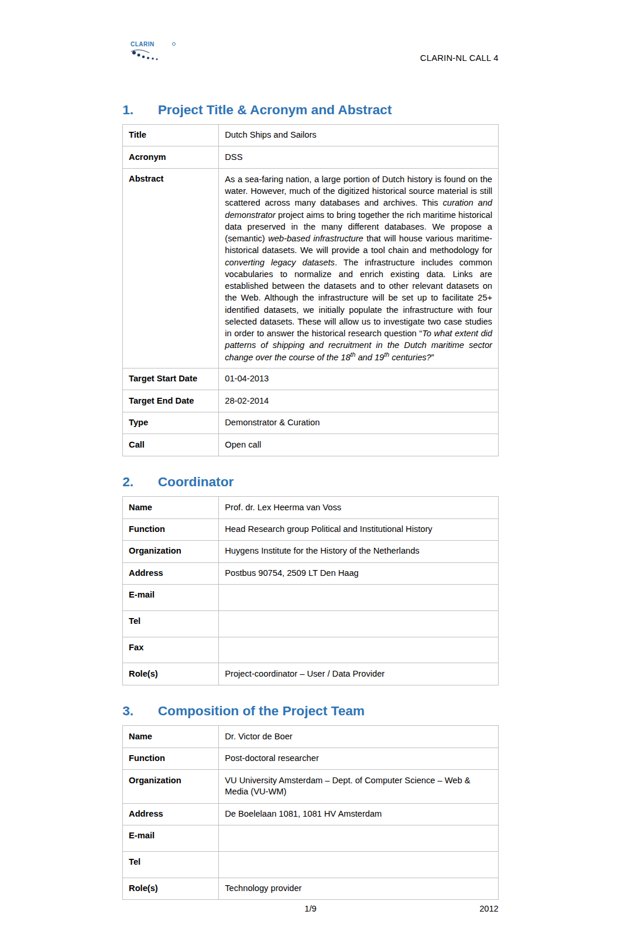CLARIN
CLARIN-NL CALL 4
1. Project Title & Acronym and Abstract
| Title | Dutch Ships and Sailors |
| Acronym | DSS |
| Abstract | As a sea-faring nation, a large portion of Dutch history is found on the water. However, much of the digitized historical source material is still scattered across many databases and archives. This curation and demonstrator project aims to bring together the rich maritime historical data preserved in the many different databases. We propose a (semantic) web-based infrastructure that will house various maritime-historical datasets. We will provide a tool chain and methodology for converting legacy datasets . The infrastructure includes common vocabularies to normalize and enrich existing data. Links are established between the datasets and to other relevant datasets on the Web. Although the infrastructure will be set up to facilitate 25+ identified datasets, we initially populate the infrastructure with four selected datasets. These will allow us to investigate two case studies in order to answer the historical research question “ To what extent did patterns of shipping and recruitment in the Dutch maritime sector change over the course of the 18 th and 19 th centuries? ” |
| Target Start Date | 01-04-2013 |
| Target End Date | 28-02-2014 |
| Type | Demonstrator & Curation |
| Call | Open call |
2. Coordinator
| Name | Prof. dr. Lex Heerma van Voss |
| Function | Head Research group Political and Institutional History |
| Organization | Huygens Institute for the History of the Netherlands |
| Address | Postbus 90754, 2509 LT Den Haag |
| E-mail | |
| Tel | |
| Fax | |
| Role(s) | Project-coordinator – User / Data Provider |
3. Composition of the Project Team
| Name | Dr. Victor de Boer |
| Function | Post-doctoral researcher |
| Organization | VU University Amsterdam – Dept. of Computer Science – Web & Media (VU-WM) |
| Address | De Boelelaan 1081, 1081 HV Amsterdam |
| E-mail | |
| Tel | |
| Role(s) | Technology provider |
1/9
2012